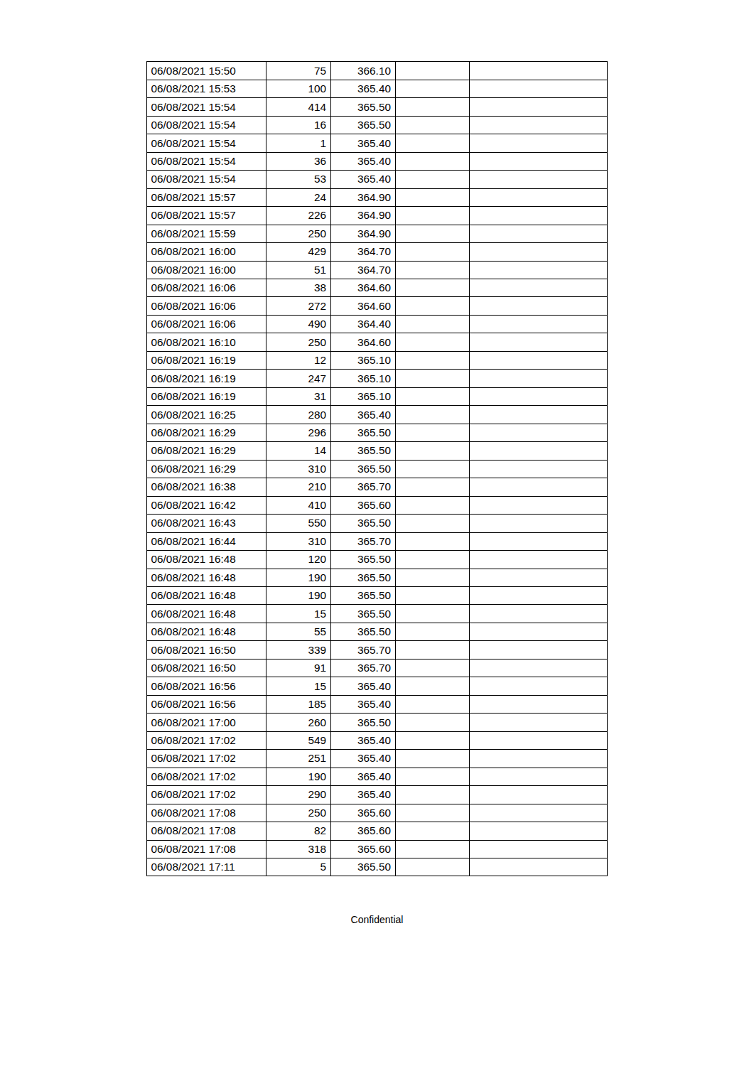| 06/08/2021 15:50 | 75 | 366.10 | | |
| 06/08/2021 15:53 | 100 | 365.40 | | |
| 06/08/2021 15:54 | 414 | 365.50 | | |
| 06/08/2021 15:54 | 16 | 365.50 | | |
| 06/08/2021 15:54 | 1 | 365.40 | | |
| 06/08/2021 15:54 | 36 | 365.40 | | |
| 06/08/2021 15:54 | 53 | 365.40 | | |
| 06/08/2021 15:57 | 24 | 364.90 | | |
| 06/08/2021 15:57 | 226 | 364.90 | | |
| 06/08/2021 15:59 | 250 | 364.90 | | |
| 06/08/2021 16:00 | 429 | 364.70 | | |
| 06/08/2021 16:00 | 51 | 364.70 | | |
| 06/08/2021 16:06 | 38 | 364.60 | | |
| 06/08/2021 16:06 | 272 | 364.60 | | |
| 06/08/2021 16:06 | 490 | 364.40 | | |
| 06/08/2021 16:10 | 250 | 364.60 | | |
| 06/08/2021 16:19 | 12 | 365.10 | | |
| 06/08/2021 16:19 | 247 | 365.10 | | |
| 06/08/2021 16:19 | 31 | 365.10 | | |
| 06/08/2021 16:25 | 280 | 365.40 | | |
| 06/08/2021 16:29 | 296 | 365.50 | | |
| 06/08/2021 16:29 | 14 | 365.50 | | |
| 06/08/2021 16:29 | 310 | 365.50 | | |
| 06/08/2021 16:38 | 210 | 365.70 | | |
| 06/08/2021 16:42 | 410 | 365.60 | | |
| 06/08/2021 16:43 | 550 | 365.50 | | |
| 06/08/2021 16:44 | 310 | 365.70 | | |
| 06/08/2021 16:48 | 120 | 365.50 | | |
| 06/08/2021 16:48 | 190 | 365.50 | | |
| 06/08/2021 16:48 | 190 | 365.50 | | |
| 06/08/2021 16:48 | 15 | 365.50 | | |
| 06/08/2021 16:48 | 55 | 365.50 | | |
| 06/08/2021 16:50 | 339 | 365.70 | | |
| 06/08/2021 16:50 | 91 | 365.70 | | |
| 06/08/2021 16:56 | 15 | 365.40 | | |
| 06/08/2021 16:56 | 185 | 365.40 | | |
| 06/08/2021 17:00 | 260 | 365.50 | | |
| 06/08/2021 17:02 | 549 | 365.40 | | |
| 06/08/2021 17:02 | 251 | 365.40 | | |
| 06/08/2021 17:02 | 190 | 365.40 | | |
| 06/08/2021 17:02 | 290 | 365.40 | | |
| 06/08/2021 17:08 | 250 | 365.60 | | |
| 06/08/2021 17:08 | 82 | 365.60 | | |
| 06/08/2021 17:08 | 318 | 365.60 | | |
| 06/08/2021 17:11 | 5 | 365.50 | | |
Confidential